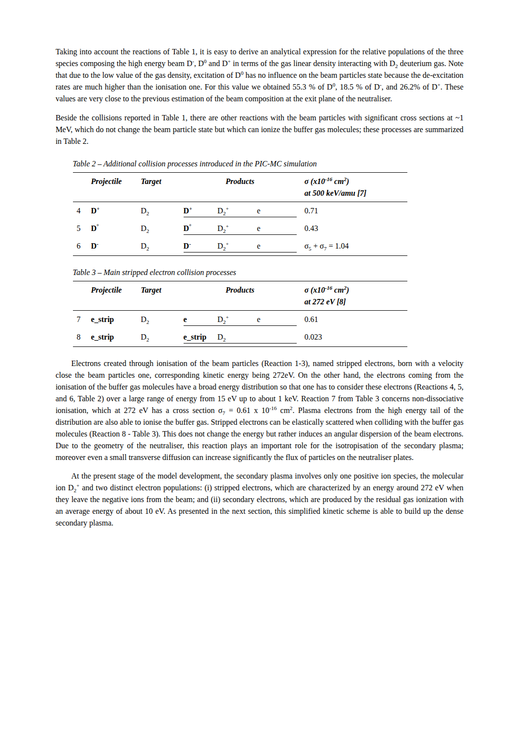Taking into account the reactions of Table 1, it is easy to derive an analytical expression for the relative populations of the three species composing the high energy beam D-, D0 and D+ in terms of the gas linear density interacting with D2 deuterium gas. Note that due to the low value of the gas density, excitation of D0 has no influence on the beam particles state because the de-excitation rates are much higher than the ionisation one. For this value we obtained 55.3 % of D0, 18.5 % of D-, and 26.2% of D+. These values are very close to the previous estimation of the beam composition at the exit plane of the neutraliser.
Beside the collisions reported in Table 1, there are other reactions with the beam particles with significant cross sections at ~1 MeV, which do not change the beam particle state but which can ionize the buffer gas molecules; these processes are summarized in Table 2.
Table 2 – Additional collision processes introduced in the PIC-MC simulation
| | Projectile | Target | Products | σ (x10 -16 cm 2 ) at 500 keV/amu [7] |
| --- | --- | --- | --- | --- |
| 4 | D + | D 2 | / D + / D 2 + / e / | 0.71 |
| 5 | D ° | D 2 | / D ° / D 2 + / e / | 0.43 |
| 6 | D - | D 2 | / D - / D 2 + / e / | σ 5 + σ 7 = 1.04 |
Table 3 – Main stripped electron collision processes
| | Projectile | Target | Products | σ (x10 -16 cm 2 ) at 272 eV [8] |
| --- | --- | --- | --- | --- |
| 7 | e_strip | D 2 | / e / D 2 + / e / | 0.61 |
| 8 | e_strip | D 2 | / e_strip / D 2 / / | 0.023 |
Electrons created through ionisation of the beam particles (Reaction 1-3), named stripped electrons, born with a velocity close the beam particles one, corresponding kinetic energy being 272eV. On the other hand, the electrons coming from the ionisation of the buffer gas molecules have a broad energy distribution so that one has to consider these electrons (Reactions 4, 5, and 6, Table 2) over a large range of energy from 15 eV up to about 1 keV. Reaction 7 from Table 3 concerns non-dissociative ionisation, which at 272 eV has a cross section σ7 = 0.61 x 10-16 cm2. Plasma electrons from the high energy tail of the distribution are also able to ionise the buffer gas. Stripped electrons can be elastically scattered when colliding with the buffer gas molecules (Reaction 8 - Table 3). This does not change the energy but rather induces an angular dispersion of the beam electrons. Due to the geometry of the neutraliser, this reaction plays an important role for the isotropisation of the secondary plasma; moreover even a small transverse diffusion can increase significantly the flux of particles on the neutraliser plates.
At the present stage of the model development, the secondary plasma involves only one positive ion species, the molecular ion D2+ and two distinct electron populations: (i) stripped electrons, which are characterized by an energy around 272 eV when they leave the negative ions from the beam; and (ii) secondary electrons, which are produced by the residual gas ionization with an average energy of about 10 eV. As presented in the next section, this simplified kinetic scheme is able to build up the dense secondary plasma.